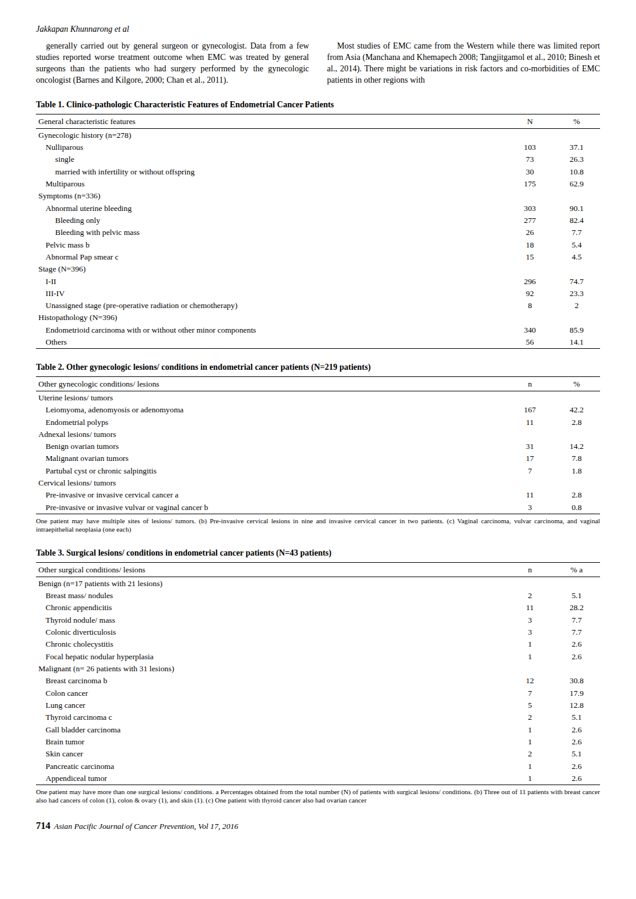Jakkapan Khunnarong et al
generally carried out by general surgeon or gynecologist. Data from a few studies reported worse treatment outcome when EMC was treated by general surgeons than the patients who had surgery performed by the gynecologic oncologist (Barnes and Kilgore, 2000; Chan et al., 2011).
Most studies of EMC came from the Western while there was limited report from Asia (Manchana and Khemapech 2008; Tangjitgamol et al., 2010; Binesh et al., 2014). There might be variations in risk factors and co-morbidities of EMC patients in other regions with
Table 1. Clinico-pathologic Characteristic Features of Endometrial Cancer Patients
| General characteristic features | N | % |
| --- | --- | --- |
| Gynecologic history (n=278) | | |
| Nulliparous | 103 | 37.1 |
| single | 73 | 26.3 |
| married with infertility or without offspring | 30 | 10.8 |
| Multiparous | 175 | 62.9 |
| Symptoms (n=336) | | |
| Abnormal uterine bleeding | 303 | 90.1 |
| Bleeding only | 277 | 82.4 |
| Bleeding with pelvic mass | 26 | 7.7 |
| Pelvic mass b | 18 | 5.4 |
| Abnormal Pap smear c | 15 | 4.5 |
| Stage (N=396) | | |
| I-II | 296 | 74.7 |
| III-IV | 92 | 23.3 |
| Unassigned stage (pre-operative radiation or chemotherapy) | 8 | 2 |
| Histopathology (N=396) | | |
| Endometrioid carcinoma with or without other minor components | 340 | 85.9 |
| Others | 56 | 14.1 |
Table 2. Other gynecologic lesions/ conditions in endometrial cancer patients (N=219 patients)
| Other gynecologic conditions/ lesions | n | % |
| --- | --- | --- |
| Uterine lesions/ tumors | | |
| Leiomyoma, adenomyosis or adenomyoma | 167 | 42.2 |
| Endometrial polyps | 11 | 2.8 |
| Adnexal lesions/ tumors | | |
| Benign ovarian tumors | 31 | 14.2 |
| Malignant ovarian tumors | 17 | 7.8 |
| Partubal cyst or chronic salpingitis | 7 | 1.8 |
| Cervical lesions/ tumors | | |
| Pre-invasive or invasive cervical cancer a | 11 | 2.8 |
| Pre-invasive or invasive vulvar or vaginal cancer b | 3 | 0.8 |
One patient may have multiple sites of lesions/ tumors. (b) Pre-invasive cervical lesions in nine and invasive cervical cancer in two patients. (c) Vaginal carcinoma, vulvar carcinoma, and vaginal intraepithelial neoplasia (one each)
Table 3. Surgical lesions/ conditions in endometrial cancer patients (N=43 patients)
| Other surgical conditions/ lesions | n | % a |
| --- | --- | --- |
| Benign (n=17 patients with 21 lesions) | | |
| Breast mass/ nodules | 2 | 5.1 |
| Chronic appendicitis | 11 | 28.2 |
| Thyroid nodule/ mass | 3 | 7.7 |
| Colonic diverticulosis | 3 | 7.7 |
| Chronic cholecystitis | 1 | 2.6 |
| Focal hepatic nodular hyperplasia | 1 | 2.6 |
| Malignant (n= 26 patients with 31 lesions) | | |
| Breast carcinoma b | 12 | 30.8 |
| Colon cancer | 7 | 17.9 |
| Lung cancer | 5 | 12.8 |
| Thyroid carcinoma c | 2 | 5.1 |
| Gall bladder carcinoma | 1 | 2.6 |
| Brain tumor | 1 | 2.6 |
| Skin cancer | 2 | 5.1 |
| Pancreatic carcinoma | 1 | 2.6 |
| Appendiceal tumor | 1 | 2.6 |
One patient may have more than one surgical lesions/ conditions. a Percentages obtained from the total number (N) of patients with surgical lesions/ conditions. (b) Three out of 11 patients with breast cancer also had cancers of colon (1), colon & ovary (1), and skin (1). (c) One patient with thyroid cancer also had ovarian cancer
714 Asian Pacific Journal of Cancer Prevention, Vol 17, 2016